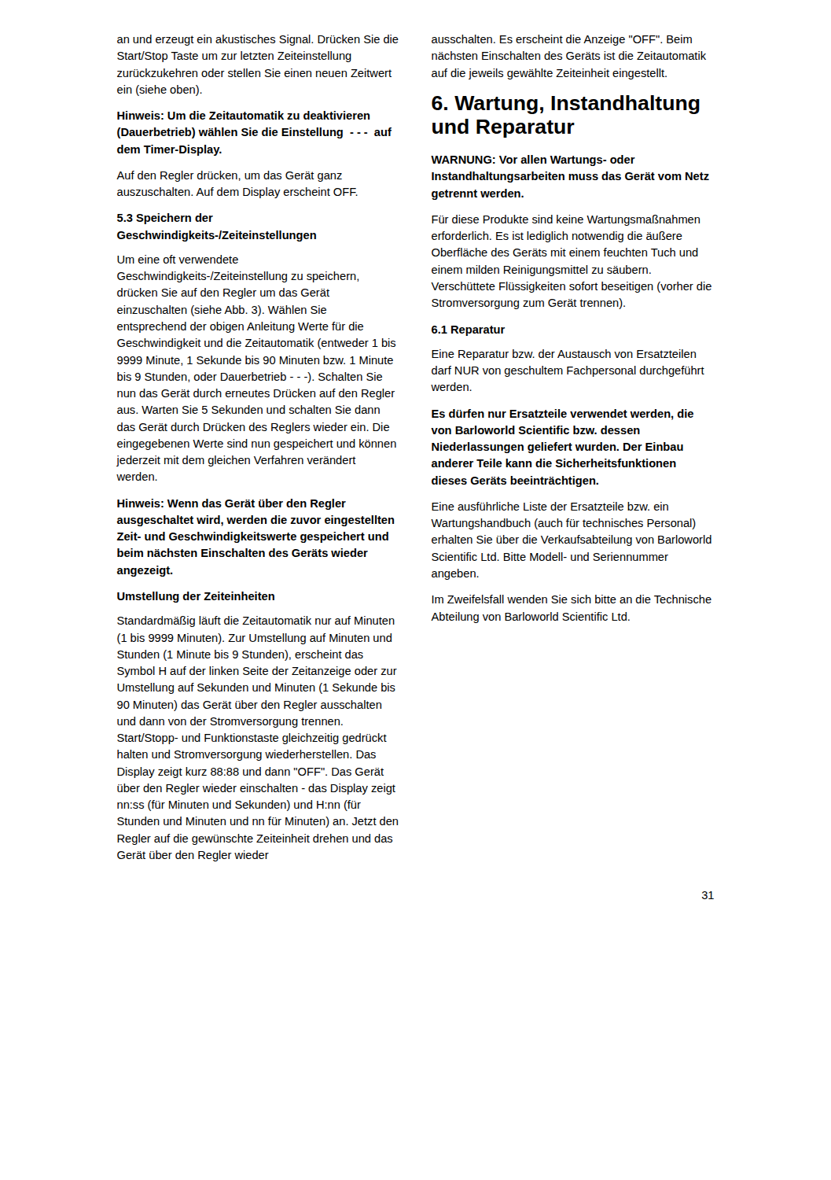an und erzeugt ein akustisches Signal. Drücken Sie die Start/Stop Taste um zur letzten Zeiteinstellung zurückzukehren oder stellen Sie einen neuen Zeitwert ein (siehe oben).
Hinweis: Um die Zeitautomatik zu deaktivieren (Dauerbetrieb) wählen Sie die Einstellung - - - auf dem Timer-Display.
Auf den Regler drücken, um das Gerät ganz auszuschalten. Auf dem Display erscheint OFF.
5.3 Speichern der Geschwindigkeits-/Zeiteinstellungen
Um eine oft verwendete Geschwindigkeits-/Zeiteinstellung zu speichern, drücken Sie auf den Regler um das Gerät einzuschalten (siehe Abb. 3). Wählen Sie entsprechend der obigen Anleitung Werte für die Geschwindigkeit und die Zeitautomatik (entweder 1 bis 9999 Minute, 1 Sekunde bis 90 Minuten bzw. 1 Minute bis 9 Stunden, oder Dauerbetrieb - - -). Schalten Sie nun das Gerät durch erneutes Drücken auf den Regler aus. Warten Sie 5 Sekunden und schalten Sie dann das Gerät durch Drücken des Reglers wieder ein. Die eingegebenen Werte sind nun gespeichert und können jederzeit mit dem gleichen Verfahren verändert werden.
Hinweis: Wenn das Gerät über den Regler ausgeschaltet wird, werden die zuvor eingestellten Zeit- und Geschwindigkeitswerte gespeichert und beim nächsten Einschalten des Geräts wieder angezeigt.
Umstellung der Zeiteinheiten
Standardmäßig läuft die Zeitautomatik nur auf Minuten (1 bis 9999 Minuten). Zur Umstellung auf Minuten und Stunden (1 Minute bis 9 Stunden), erscheint das Symbol H auf der linken Seite der Zeitanzeige oder zur Umstellung auf Sekunden und Minuten (1 Sekunde bis 90 Minuten) das Gerät über den Regler ausschalten und dann von der Stromversorgung trennen. Start/Stopp- und Funktionstaste gleichzeitig gedrückt halten und Stromversorgung wiederherstellen. Das Display zeigt kurz 88:88 und dann "OFF". Das Gerät über den Regler wieder einschalten - das Display zeigt nn:ss (für Minuten und Sekunden) und H:nn (für Stunden und Minuten und nn für Minuten) an. Jetzt den Regler auf die gewünschte Zeiteinheit drehen und das Gerät über den Regler wieder
ausschalten. Es erscheint die Anzeige "OFF". Beim nächsten Einschalten des Geräts ist die Zeitautomatik auf die jeweils gewählte Zeiteinheit eingestellt.
6. Wartung, Instandhaltung und Reparatur
WARNUNG: Vor allen Wartungs- oder Instandhaltungsarbeiten muss das Gerät vom Netz getrennt werden.
Für diese Produkte sind keine Wartungsmaßnahmen erforderlich. Es ist lediglich notwendig die äußere Oberfläche des Geräts mit einem feuchten Tuch und einem milden Reinigungsmittel zu säubern. Verschüttete Flüssigkeiten sofort beseitigen (vorher die Stromversorgung zum Gerät trennen).
6.1 Reparatur
Eine Reparatur bzw. der Austausch von Ersatzteilen darf NUR von geschultem Fachpersonal durchgeführt werden.
Es dürfen nur Ersatzteile verwendet werden, die von Barloworld Scientific bzw. dessen Niederlassungen geliefert wurden. Der Einbau anderer Teile kann die Sicherheitsfunktionen dieses Geräts beeinträchtigen.
Eine ausführliche Liste der Ersatzteile bzw. ein Wartungshandbuch (auch für technisches Personal) erhalten Sie über die Verkaufsabteilung von Barloworld Scientific Ltd. Bitte Modell- und Seriennummer angeben.
Im Zweifelsfall wenden Sie sich bitte an die Technische Abteilung von Barloworld Scientific Ltd.
31